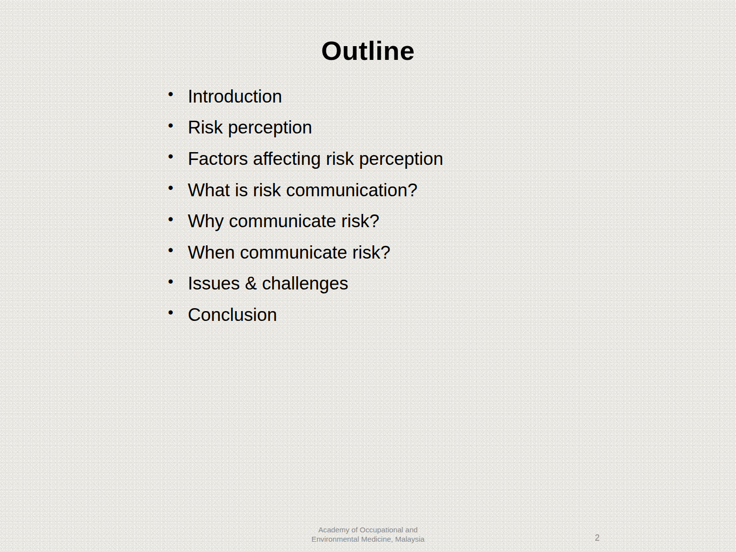Outline
Introduction
Risk perception
Factors affecting risk perception
What is risk communication?
Why communicate risk?
When communicate risk?
Issues & challenges
Conclusion
Academy of Occupational and
Environmental Medicine, Malaysia
2